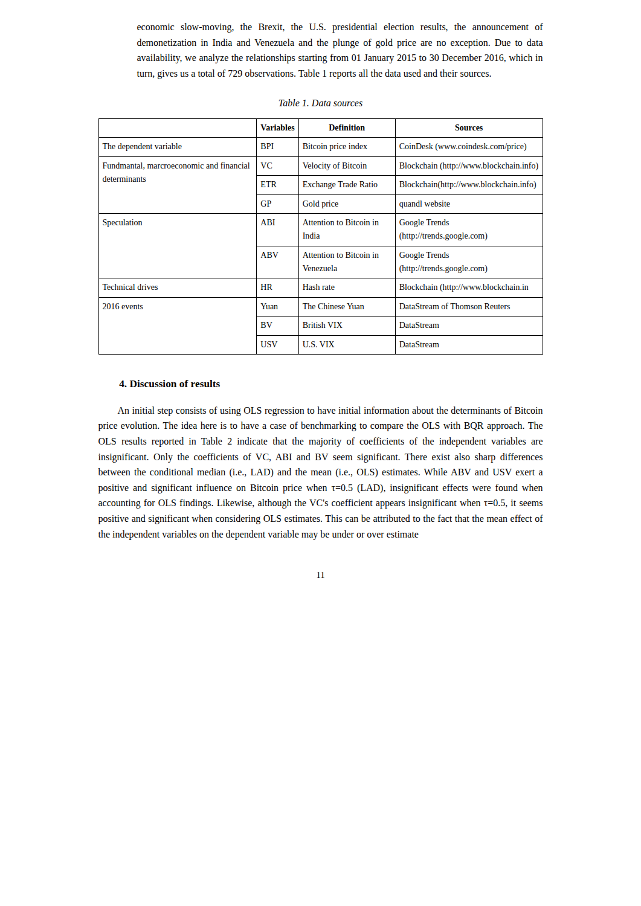economic slow-moving, the Brexit, the U.S. presidential election results, the announcement of demonetization in India and Venezuela and the plunge of gold price are no exception. Due to data availability, we analyze the relationships starting from 01 January 2015 to 30 December 2016, which in turn, gives us a total of 729 observations. Table 1 reports all the data used and their sources.
Table 1. Data sources
| | Variables | Definition | Sources |
| --- | --- | --- | --- |
| The dependent variable | BPI | Bitcoin price index | CoinDesk (www.coindesk.com/price) |
| Fundmantal, marcroeconomic and financial determinants | VC | Velocity of Bitcoin | Blockchain (http://www.blockchain.info) |
| ETR | Exchange Trade Ratio | Blockchain(http://www.blockchain.info) |
| GP | Gold price | quandl website |
| Speculation | ABI | Attention to Bitcoin in India | Google Trends (http://trends.google.com) |
| ABV | Attention to Bitcoin in Venezuela | Google Trends (http://trends.google.com) |
| Technical drives | HR | Hash rate | Blockchain (http://www.blockchain.in |
| 2016 events | Yuan | The Chinese Yuan | DataStream of Thomson Reuters |
| BV | British VIX | DataStream |
| USV | U.S. VIX | DataStream |
4. Discussion of results
An initial step consists of using OLS regression to have initial information about the determinants of Bitcoin price evolution. The idea here is to have a case of benchmarking to compare the OLS with BQR approach. The OLS results reported in Table 2 indicate that the majority of coefficients of the independent variables are insignificant. Only the coefficients of VC, ABI and BV seem significant. There exist also sharp differences between the conditional median (i.e., LAD) and the mean (i.e., OLS) estimates. While ABV and USV exert a positive and significant influence on Bitcoin price when τ=0.5 (LAD), insignificant effects were found when accounting for OLS findings. Likewise, although the VC's coefficient appears insignificant when τ=0.5, it seems positive and significant when considering OLS estimates. This can be attributed to the fact that the mean effect of the independent variables on the dependent variable may be under or over estimate
11